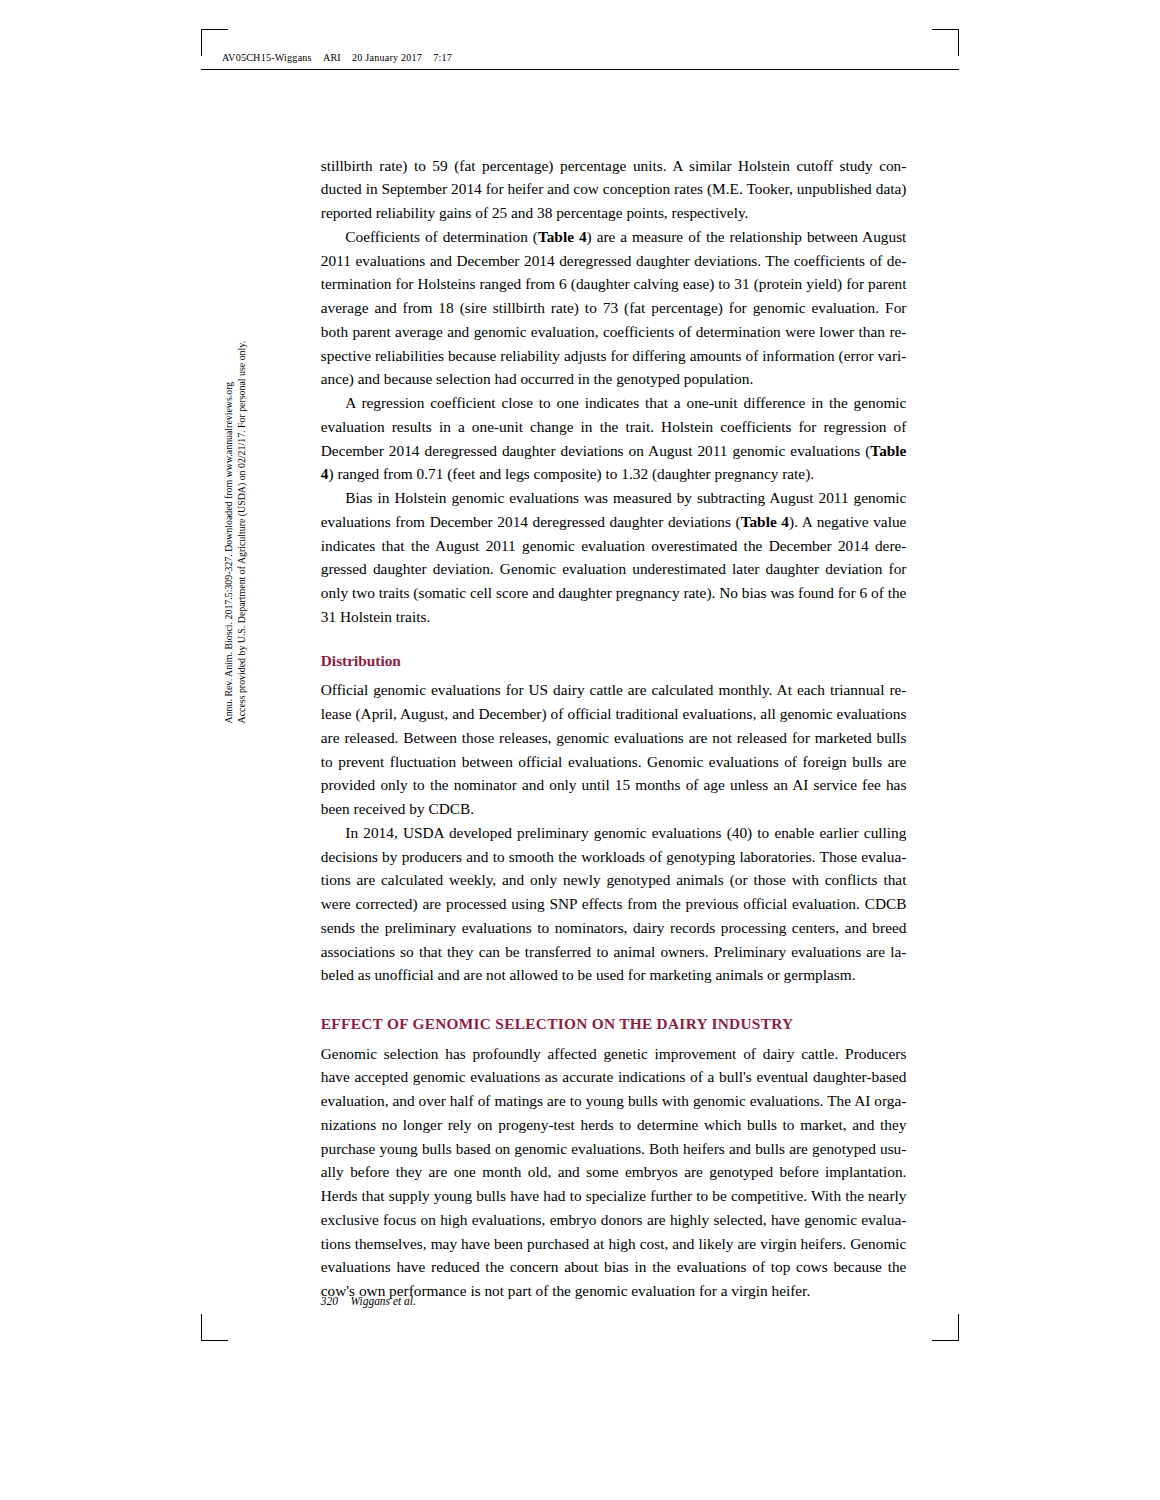AV05CH15-Wiggans ARI 20 January 2017 7:17
Annu. Rev. Anim. Biosci. 2017.5:309-327. Downloaded from www.annualreviews.org
Access provided by U.S. Department of Agriculture (USDA) on 02/21/17. For personal use only.
stillbirth rate) to 59 (fat percentage) percentage units. A similar Holstein cutoff study conducted in September 2014 for heifer and cow conception rates (M.E. Tooker, unpublished data) reported reliability gains of 25 and 38 percentage points, respectively.
Coefficients of determination (Table 4) are a measure of the relationship between August 2011 evaluations and December 2014 deregressed daughter deviations. The coefficients of determination for Holsteins ranged from 6 (daughter calving ease) to 31 (protein yield) for parent average and from 18 (sire stillbirth rate) to 73 (fat percentage) for genomic evaluation. For both parent average and genomic evaluation, coefficients of determination were lower than respective reliabilities because reliability adjusts for differing amounts of information (error variance) and because selection had occurred in the genotyped population.
A regression coefficient close to one indicates that a one-unit difference in the genomic evaluation results in a one-unit change in the trait. Holstein coefficients for regression of December 2014 deregressed daughter deviations on August 2011 genomic evaluations (Table 4) ranged from 0.71 (feet and legs composite) to 1.32 (daughter pregnancy rate).
Bias in Holstein genomic evaluations was measured by subtracting August 2011 genomic evaluations from December 2014 deregressed daughter deviations (Table 4). A negative value indicates that the August 2011 genomic evaluation overestimated the December 2014 deregressed daughter deviation. Genomic evaluation underestimated later daughter deviation for only two traits (somatic cell score and daughter pregnancy rate). No bias was found for 6 of the 31 Holstein traits.
Distribution
Official genomic evaluations for US dairy cattle are calculated monthly. At each triannual release (April, August, and December) of official traditional evaluations, all genomic evaluations are released. Between those releases, genomic evaluations are not released for marketed bulls to prevent fluctuation between official evaluations. Genomic evaluations of foreign bulls are provided only to the nominator and only until 15 months of age unless an AI service fee has been received by CDCB.
In 2014, USDA developed preliminary genomic evaluations (40) to enable earlier culling decisions by producers and to smooth the workloads of genotyping laboratories. Those evaluations are calculated weekly, and only newly genotyped animals (or those with conflicts that were corrected) are processed using SNP effects from the previous official evaluation. CDCB sends the preliminary evaluations to nominators, dairy records processing centers, and breed associations so that they can be transferred to animal owners. Preliminary evaluations are labeled as unofficial and are not allowed to be used for marketing animals or germplasm.
EFFECT OF GENOMIC SELECTION ON THE DAIRY INDUSTRY
Genomic selection has profoundly affected genetic improvement of dairy cattle. Producers have accepted genomic evaluations as accurate indications of a bull's eventual daughter-based evaluation, and over half of matings are to young bulls with genomic evaluations. The AI organizations no longer rely on progeny-test herds to determine which bulls to market, and they purchase young bulls based on genomic evaluations. Both heifers and bulls are genotyped usually before they are one month old, and some embryos are genotyped before implantation. Herds that supply young bulls have had to specialize further to be competitive. With the nearly exclusive focus on high evaluations, embryo donors are highly selected, have genomic evaluations themselves, may have been purchased at high cost, and likely are virgin heifers. Genomic evaluations have reduced the concern about bias in the evaluations of top cows because the cow's own performance is not part of the genomic evaluation for a virgin heifer.
320 Wiggans et al.